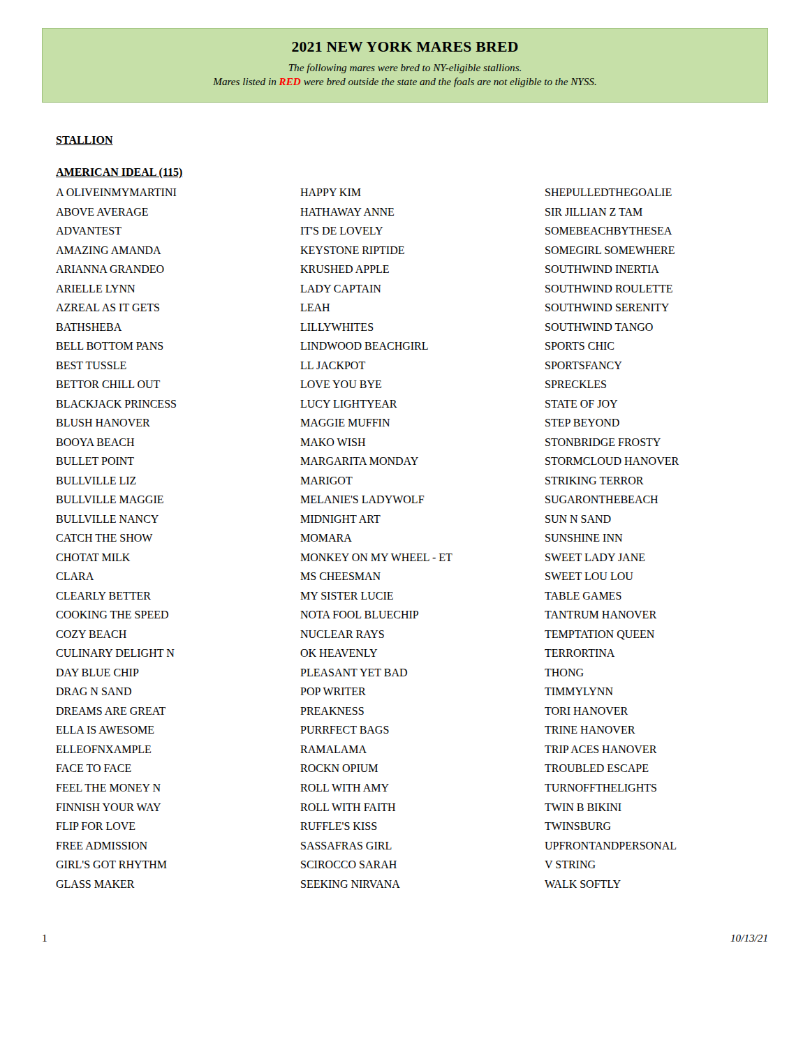2021 NEW YORK MARES BRED
The following mares were bred to NY-eligible stallions.
Mares listed in RED were bred outside the state and the foals are not eligible to the NYSS.
STALLION
AMERICAN IDEAL (115)
A OLIVEINMYMARTINI
ABOVE AVERAGE
ADVANTEST
AMAZING AMANDA
ARIANNA GRANDEO
ARIELLE LYNN
AZREAL AS IT GETS
BATHSHEBA
BELL BOTTOM PANS
BEST TUSSLE
BETTOR CHILL OUT
BLACKJACK PRINCESS
BLUSH HANOVER
BOOYA BEACH
BULLET POINT
BULLVILLE LIZ
BULLVILLE MAGGIE
BULLVILLE NANCY
CATCH THE SHOW
CHOTAT MILK
CLARA
CLEARLY BETTER
COOKING THE SPEED
COZY BEACH
CULINARY DELIGHT N
DAY BLUE CHIP
DRAG N SAND
DREAMS ARE GREAT
ELLA IS AWESOME
ELLEOFNXAMPLE
FACE TO FACE
FEEL THE MONEY N
FINNISH YOUR WAY
FLIP FOR LOVE
FREE ADMISSION
GIRL'S GOT RHYTHM
GLASS MAKER
HAPPY KIM
HATHAWAY ANNE
IT'S DE LOVELY
KEYSTONE RIPTIDE
KRUSHED APPLE
LADY CAPTAIN
LEAH
LILLYWHITES
LINDWOOD BEACHGIRL
LL JACKPOT
LOVE YOU BYE
LUCY LIGHTYEAR
MAGGIE MUFFIN
MAKO WISH
MARGARITA MONDAY
MARIGOT
MELANIE'S LADYWOLF
MIDNIGHT ART
MOMARA
MONKEY ON MY WHEEL - ET
MS CHEESMAN
MY SISTER LUCIE
NOTA FOOL BLUECHIP
NUCLEAR RAYS
OK HEAVENLY
PLEASANT YET BAD
POP WRITER
PREAKNESS
PURRFECT BAGS
RAMALAMA
ROCKN OPIUM
ROLL WITH AMY
ROLL WITH FAITH
RUFFLE'S KISS
SASSAFRAS GIRL
SCIROCCO SARAH
SEEKING NIRVANA
SHEPULLEDTHEGOALIE
SIR JILLIAN Z TAM
SOMEBEACHBYTHESEA
SOMEGIRL SOMEWHERE
SOUTHWIND INERTIA
SOUTHWIND ROULETTE
SOUTHWIND SERENITY
SOUTHWIND TANGO
SPORTS CHIC
SPORTSFANCY
SPRECKLES
STATE OF JOY
STEP BEYOND
STONBRIDGE FROSTY
STORMCLOUD HANOVER
STRIKING TERROR
SUGARONTHEBEACH
SUN N SAND
SUNSHINE INN
SWEET LADY JANE
SWEET LOU LOU
TABLE GAMES
TANTRUM HANOVER
TEMPTATION QUEEN
TERRORTINA
THONG
TIMMYLYNN
TORI HANOVER
TRINE HANOVER
TRIP ACES HANOVER
TROUBLED ESCAPE
TURNOFFTHELIGHTS
TWIN B BIKINI
TWINSBURG
UPFRONTANDPERSONAL
V STRING
WALK SOFTLY
1 10/13/21